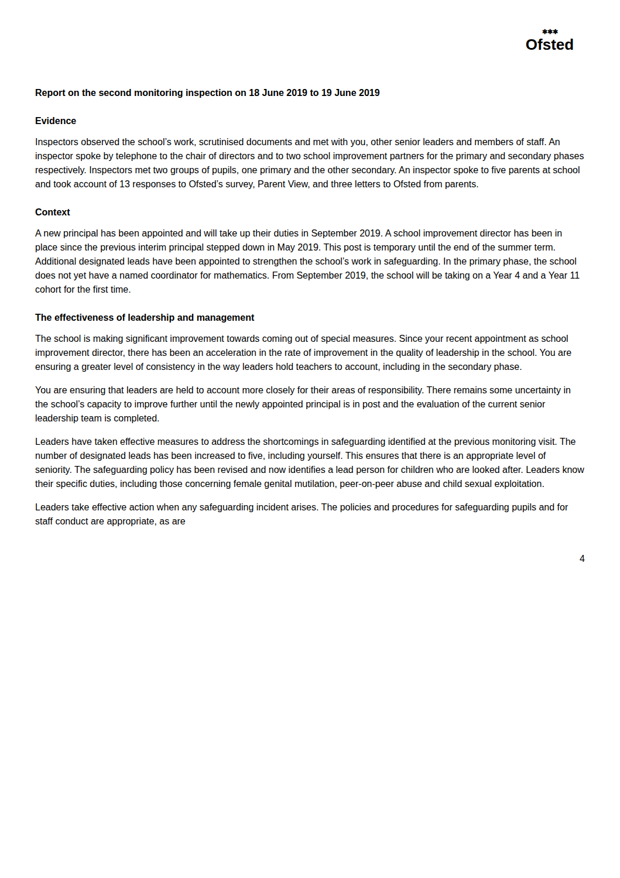✱✱✱ Ofsted
Report on the second monitoring inspection on 18 June 2019 to 19 June 2019
Evidence
Inspectors observed the school’s work, scrutinised documents and met with you, other senior leaders and members of staff. An inspector spoke by telephone to the chair of directors and to two school improvement partners for the primary and secondary phases respectively. Inspectors met two groups of pupils, one primary and the other secondary. An inspector spoke to five parents at school and took account of 13 responses to Ofsted’s survey, Parent View, and three letters to Ofsted from parents.
Context
A new principal has been appointed and will take up their duties in September 2019. A school improvement director has been in place since the previous interim principal stepped down in May 2019. This post is temporary until the end of the summer term. Additional designated leads have been appointed to strengthen the school’s work in safeguarding. In the primary phase, the school does not yet have a named coordinator for mathematics. From September 2019, the school will be taking on a Year 4 and a Year 11 cohort for the first time.
The effectiveness of leadership and management
The school is making significant improvement towards coming out of special measures. Since your recent appointment as school improvement director, there has been an acceleration in the rate of improvement in the quality of leadership in the school. You are ensuring a greater level of consistency in the way leaders hold teachers to account, including in the secondary phase.
You are ensuring that leaders are held to account more closely for their areas of responsibility. There remains some uncertainty in the school’s capacity to improve further until the newly appointed principal is in post and the evaluation of the current senior leadership team is completed.
Leaders have taken effective measures to address the shortcomings in safeguarding identified at the previous monitoring visit. The number of designated leads has been increased to five, including yourself. This ensures that there is an appropriate level of seniority. The safeguarding policy has been revised and now identifies a lead person for children who are looked after. Leaders know their specific duties, including those concerning female genital mutilation, peer-on-peer abuse and child sexual exploitation.
Leaders take effective action when any safeguarding incident arises. The policies and procedures for safeguarding pupils and for staff conduct are appropriate, as are
4